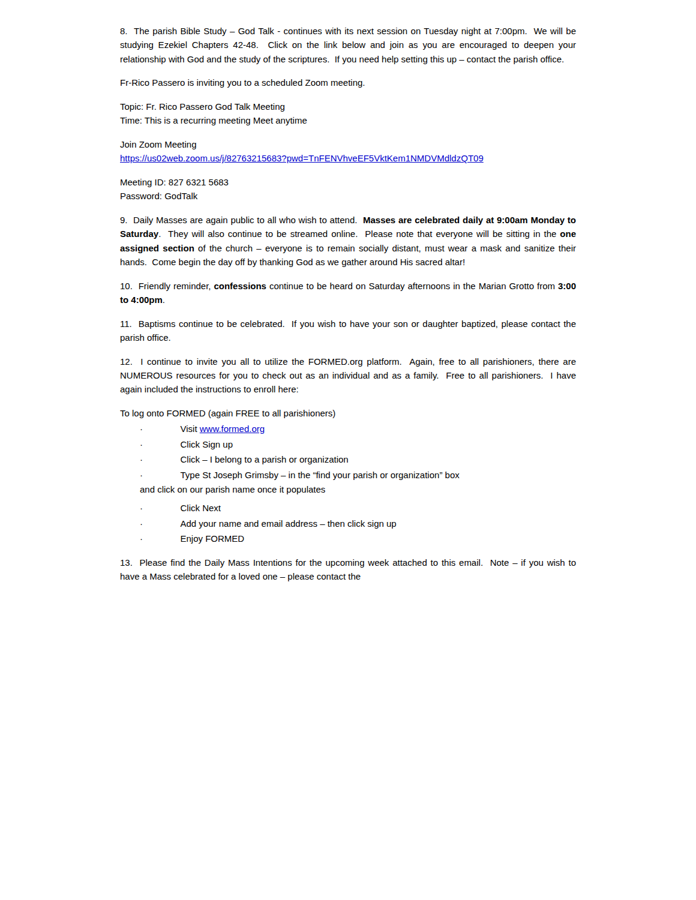8. The parish Bible Study – God Talk - continues with its next session on Tuesday night at 7:00pm. We will be studying Ezekiel Chapters 42-48. Click on the link below and join as you are encouraged to deepen your relationship with God and the study of the scriptures. If you need help setting this up – contact the parish office.
Fr-Rico Passero is inviting you to a scheduled Zoom meeting.
Topic: Fr. Rico Passero God Talk Meeting
Time: This is a recurring meeting Meet anytime
Join Zoom Meeting
https://us02web.zoom.us/j/82763215683?pwd=TnFENVhveEF5VktKem1NMDVMdldzQT09
Meeting ID: 827 6321 5683
Password: GodTalk
9. Daily Masses are again public to all who wish to attend. Masses are celebrated daily at 9:00am Monday to Saturday. They will also continue to be streamed online. Please note that everyone will be sitting in the one assigned section of the church – everyone is to remain socially distant, must wear a mask and sanitize their hands. Come begin the day off by thanking God as we gather around His sacred altar!
10. Friendly reminder, confessions continue to be heard on Saturday afternoons in the Marian Grotto from 3:00 to 4:00pm.
11. Baptisms continue to be celebrated. If you wish to have your son or daughter baptized, please contact the parish office.
12. I continue to invite you all to utilize the FORMED.org platform. Again, free to all parishioners, there are NUMEROUS resources for you to check out as an individual and as a family. Free to all parishioners. I have again included the instructions to enroll here:
To log onto FORMED (again FREE to all parishioners)
·Visit www.formed.org
·Click Sign up
·Click – I belong to a parish or organization
·Type St Joseph Grimsby – in the “find your parish or organization” box
and click on our parish name once it populates
·Click Next
·Add your name and email address – then click sign up
·Enjoy FORMED
13. Please find the Daily Mass Intentions for the upcoming week attached to this email. Note – if you wish to have a Mass celebrated for a loved one – please contact the